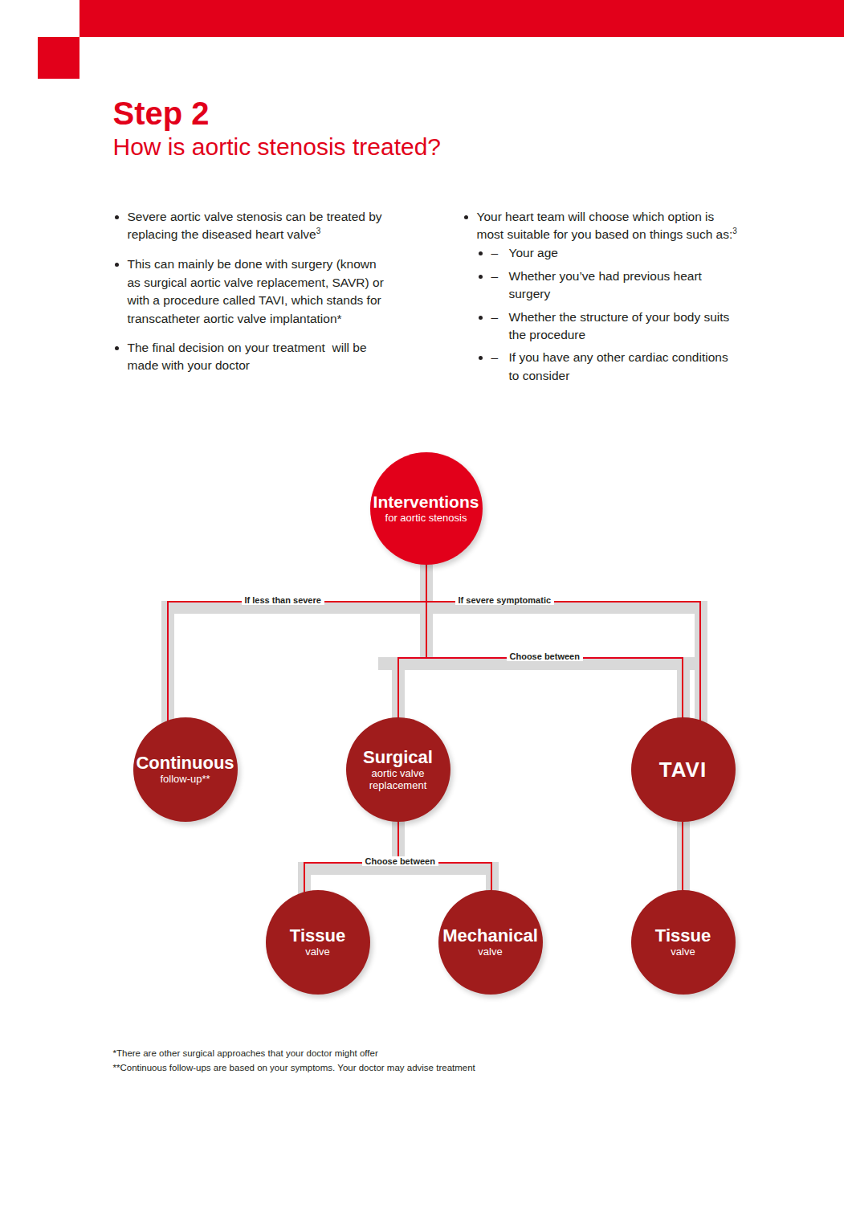Step 2
How is aortic stenosis treated?
Severe aortic valve stenosis can be treated by replacing the diseased heart valve3
This can mainly be done with surgery (known as surgical aortic valve replacement, SAVR) or with a procedure called TAVI, which stands for transcatheter aortic valve implantation*
The final decision on your treatment will be made with your doctor
Your heart team will choose which option is most suitable for you based on things such as:3
Your age
Whether you’ve had previous heart surgery
Whether the structure of your body suits the procedure
If you have any other cardiac conditions to consider
If less than severe If severe symptomatic Choose between Choose between
Interventions for aortic stenosis
Continuous follow-up**
Surgical aortic valve
replacement
TAVI
Tissue valve
Mechanical valve
Tissue valve
*There are other surgical approaches that your doctor might offer
**Continuous follow-ups are based on your symptoms. Your doctor may advise treatment